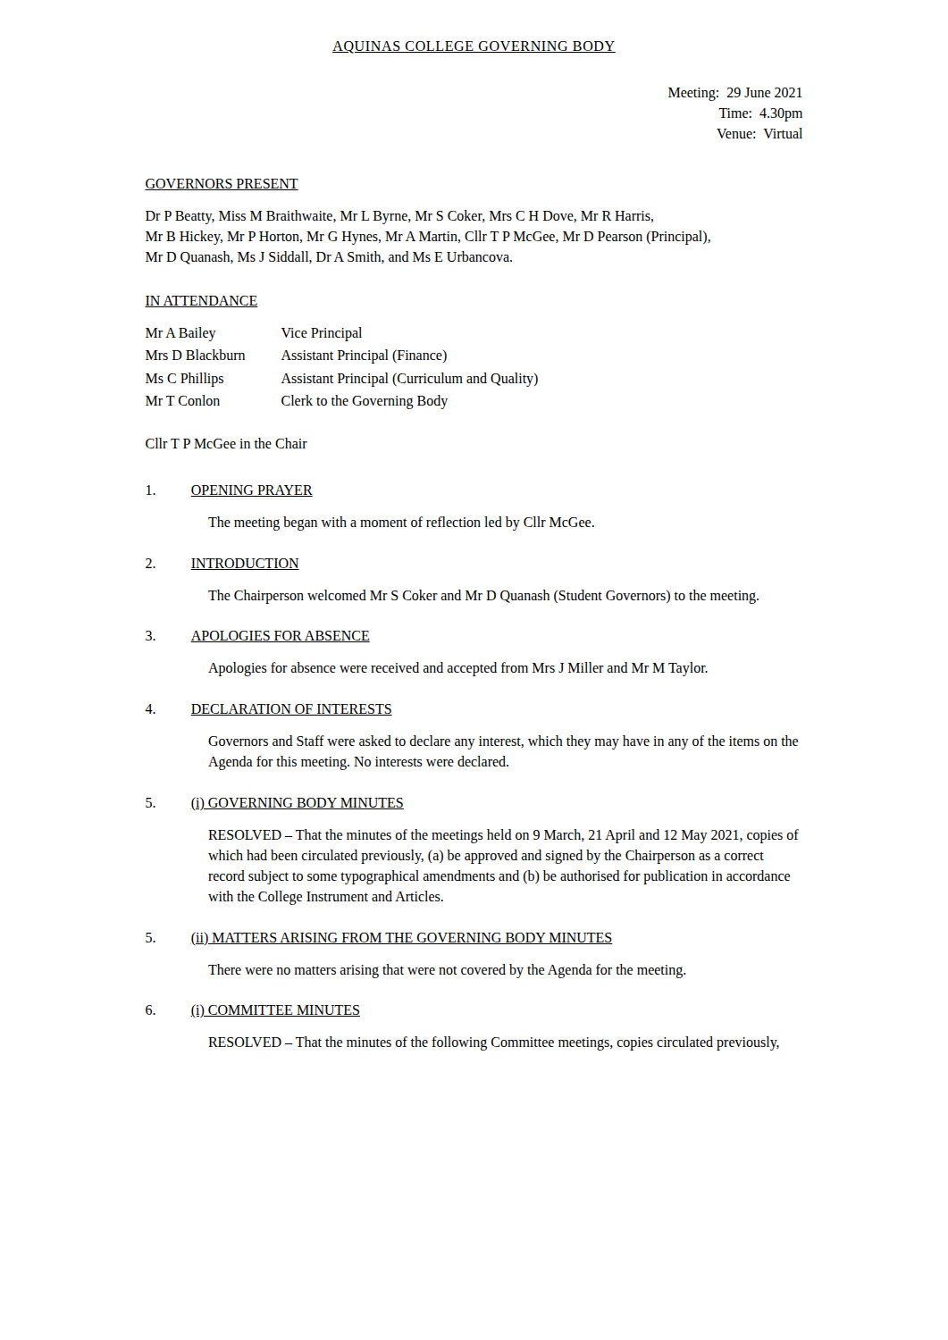AQUINAS COLLEGE GOVERNING BODY
Meeting: 29 June 2021 Time: 4.30pm Venue: Virtual
GOVERNORS PRESENT
Dr P Beatty, Miss M Braithwaite, Mr L Byrne, Mr S Coker, Mrs C H Dove, Mr R Harris,
Mr B Hickey, Mr P Horton, Mr G Hynes, Mr A Martin, Cllr T P McGee, Mr D Pearson (Principal),
Mr D Quanash, Ms J Siddall, Dr A Smith, and Ms E Urbancova.
IN ATTENDANCE
| Mr A Bailey | Vice Principal |
| Mrs D Blackburn | Assistant Principal (Finance) |
| Ms C Phillips | Assistant Principal (Curriculum and Quality) |
| Mr T Conlon | Clerk to the Governing Body |
Cllr T P McGee in the Chair
1. OPENING PRAYER
The meeting began with a moment of reflection led by Cllr McGee.
2. INTRODUCTION
The Chairperson welcomed Mr S Coker and Mr D Quanash (Student Governors) to the meeting.
3. APOLOGIES FOR ABSENCE
Apologies for absence were received and accepted from Mrs J Miller and Mr M Taylor.
4. DECLARATION OF INTERESTS
Governors and Staff were asked to declare any interest, which they may have in any of the items on the Agenda for this meeting. No interests were declared.
5. (i) GOVERNING BODY MINUTES
RESOLVED – That the minutes of the meetings held on 9 March, 21 April and 12 May 2021, copies of which had been circulated previously, (a) be approved and signed by the Chairperson as a correct record subject to some typographical amendments and (b) be authorised for publication in accordance with the College Instrument and Articles.
5. (ii) MATTERS ARISING FROM THE GOVERNING BODY MINUTES
There were no matters arising that were not covered by the Agenda for the meeting.
6. (i) COMMITTEE MINUTES
RESOLVED – That the minutes of the following Committee meetings, copies circulated previously,